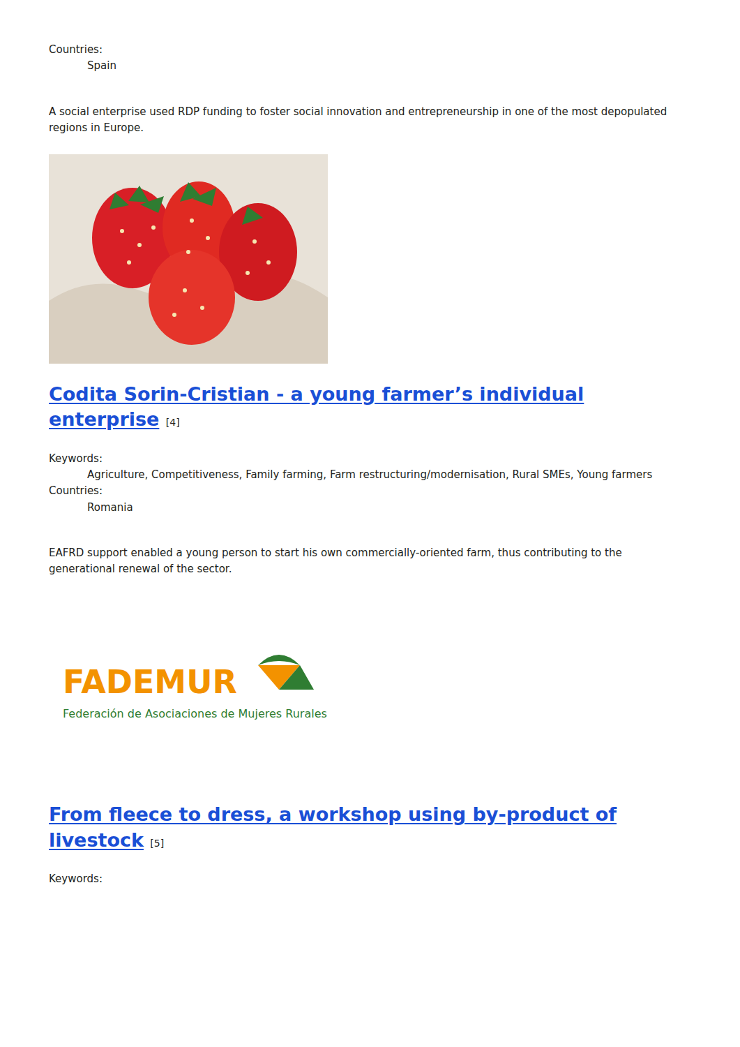Countries:
Spain
A social enterprise used RDP funding to foster social innovation and entrepreneurship in one of the most depopulated regions in Europe.
Codita Sorin-Cristian - a young farmer’s individual enterprise [4]
Keywords:
Agriculture, Competitiveness, Family farming, Farm restructuring/modernisation, Rural SMEs, Young farmers
Countries:
Romania
EAFRD support enabled a young person to start his own commercially-oriented farm, thus contributing to the generational renewal of the sector.
From fleece to dress, a workshop using by-product of livestock [5]
Keywords: